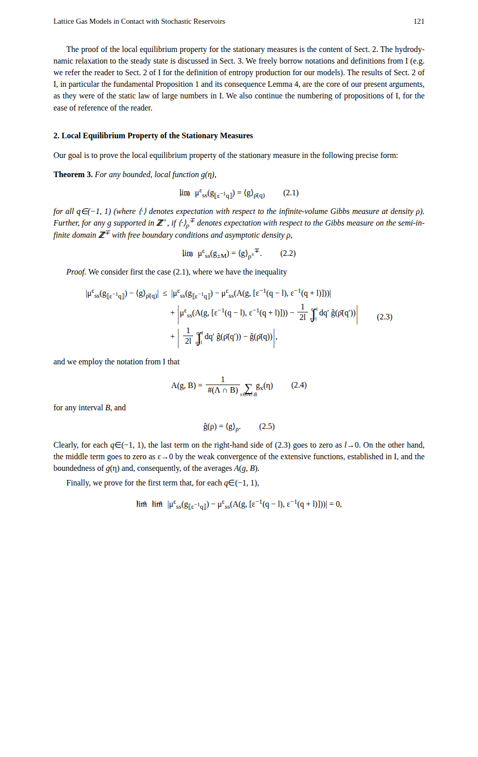Lattice Gas Models in Contact with Stochastic Reservoirs 121
The proof of the local equilibrium property for the stationary measures is the content of Sect. 2. The hydrodynamic relaxation to the steady state is discussed in Sect. 3. We freely borrow notations and definitions from I (e.g. we refer the reader to Sect. 2 of I for the definition of entropy production for our models). The results of Sect. 2 of I, in particular the fundamental Proposition 1 and its consequence Lemma 4, are the core of our present arguments, as they were of the static law of large numbers in I. We also continue the numbering of propositions of I, for the ease of reference of the reader.
2. Local Equilibrium Property of the Stationary Measures
Our goal is to prove the local equilibrium property of the stationary measure in the following precise form:
Theorem 3. For any bounded, local function g(η),
limε→0 μεss(g⟦ε−1q⟧) = ⟨g⟩ρ̄(q) (2.1)
for all q∈(−1, 1) (where ⟨·⟩ denotes expectation with respect to the infinite-volume Gibbs measure at density ρ). Further, for any g supported in ℤ+, if ⟨·⟩ρ∓ denotes expectation with respect to the Gibbs measure on the semi-infinite domain ℤ∓ with free boundary conditions and asymptotic density ρ,
limε→0 μεss(g±M) = ⟨g⟩ρ±∓. (2.2)
Proof. We consider first the case (2.1), where we have the inequality
|μεss(g⟦ε−1q⟧) − ⟨g⟩ρ̄(q)| ≤ |μεss(g⟦ε−1q⟧) − μεss(A(g, [ε−1(q − l), ε−1(q + l)]))|
+ |μεss(A(g, [ε−1(q − l), ε−1(q + l)])) − 12l ∫q+l q−l dq′ ĝ(ρ̄(q′))|
+ | 12l ∫q+l q−l dq′ ĝ(ρ̄(q′)) − ĝ(ρ̄(q))|,
(2.3)
and we employ the notation from I that
A(g, B) = 1#(Λ ∩ B) ∑x∈Λ∩B gx(η) (2.4)
for any interval B, and
ĝ(ρ) = ⟨g⟩ρ. (2.5)
Clearly, for each q∈(−1, 1), the last term on the right-hand side of (2.3) goes to zero as l→0. On the other hand, the middle term goes to zero as ε→0 by the weak convergence of the extensive functions, established in I, and the boundedness of g(η) and, consequently, of the averages A(g, B).
Finally, we prove for the first term that, for each q∈(−1, 1),
liml→0 limε→0 |μεss(g⟦ε−1q⟧) − μεss(A(g, [ε−1(q − l), ε−1(q + l)]))| = 0,